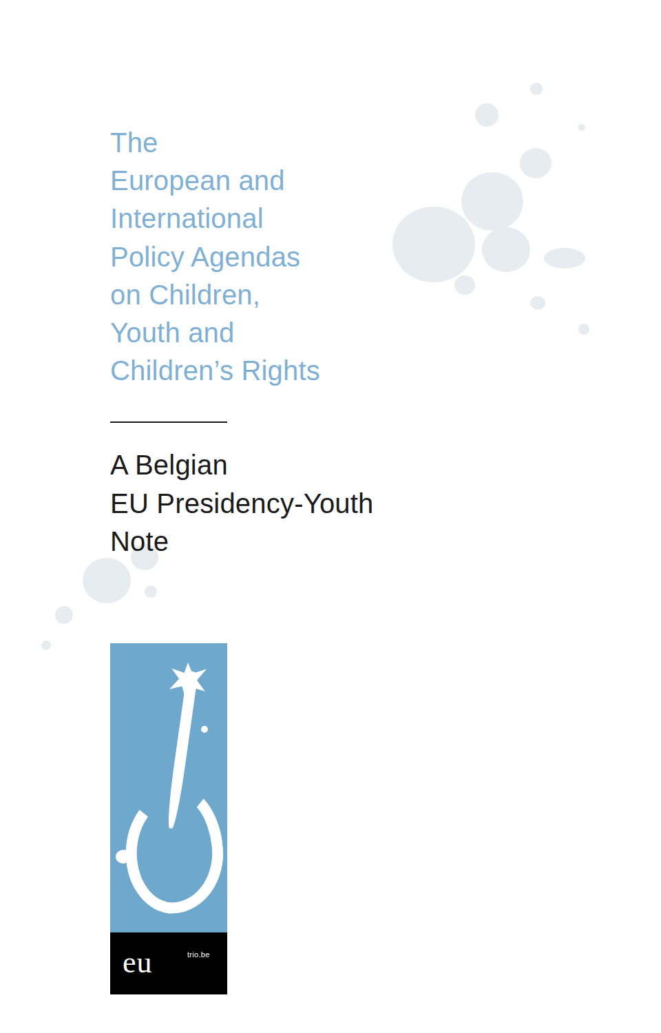The
European and
International
Policy Agendas
on Children,
Youth and
Children’s Rights
A Belgian
EU Presidency-Youth
Note
eu trio.be